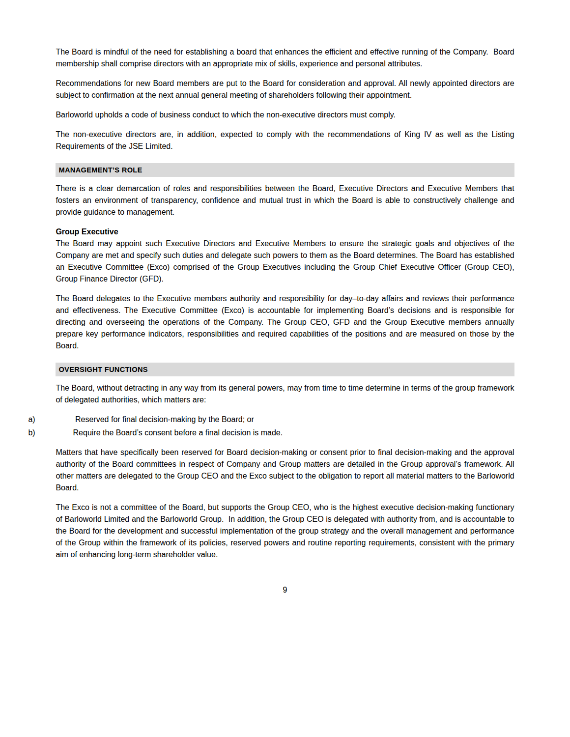The Board is mindful of the need for establishing a board that enhances the efficient and effective running of the Company. Board membership shall comprise directors with an appropriate mix of skills, experience and personal attributes.
Recommendations for new Board members are put to the Board for consideration and approval. All newly appointed directors are subject to confirmation at the next annual general meeting of shareholders following their appointment.
Barloworld upholds a code of business conduct to which the non-executive directors must comply.
The non-executive directors are, in addition, expected to comply with the recommendations of King IV as well as the Listing Requirements of the JSE Limited.
Management’s Role
There is a clear demarcation of roles and responsibilities between the Board, Executive Directors and Executive Members that fosters an environment of transparency, confidence and mutual trust in which the Board is able to constructively challenge and provide guidance to management.
Group Executive
The Board may appoint such Executive Directors and Executive Members to ensure the strategic goals and objectives of the Company are met and specify such duties and delegate such powers to them as the Board determines. The Board has established an Executive Committee (Exco) comprised of the Group Executives including the Group Chief Executive Officer (Group CEO), Group Finance Director (GFD).
The Board delegates to the Executive members authority and responsibility for day–to-day affairs and reviews their performance and effectiveness. The Executive Committee (Exco) is accountable for implementing Board’s decisions and is responsible for directing and overseeing the operations of the Company. The Group CEO, GFD and the Group Executive members annually prepare key performance indicators, responsibilities and required capabilities of the positions and are measured on those by the Board.
Oversight Functions
The Board, without detracting in any way from its general powers, may from time to time determine in terms of the group framework of delegated authorities, which matters are:
a) Reserved for final decision-making by the Board; or
b) Require the Board’s consent before a final decision is made.
Matters that have specifically been reserved for Board decision-making or consent prior to final decision-making and the approval authority of the Board committees in respect of Company and Group matters are detailed in the Group approval’s framework. All other matters are delegated to the Group CEO and the Exco subject to the obligation to report all material matters to the Barloworld Board.
The Exco is not a committee of the Board, but supports the Group CEO, who is the highest executive decision-making functionary of Barloworld Limited and the Barloworld Group. In addition, the Group CEO is delegated with authority from, and is accountable to the Board for the development and successful implementation of the group strategy and the overall management and performance of the Group within the framework of its policies, reserved powers and routine reporting requirements, consistent with the primary aim of enhancing long-term shareholder value.
9